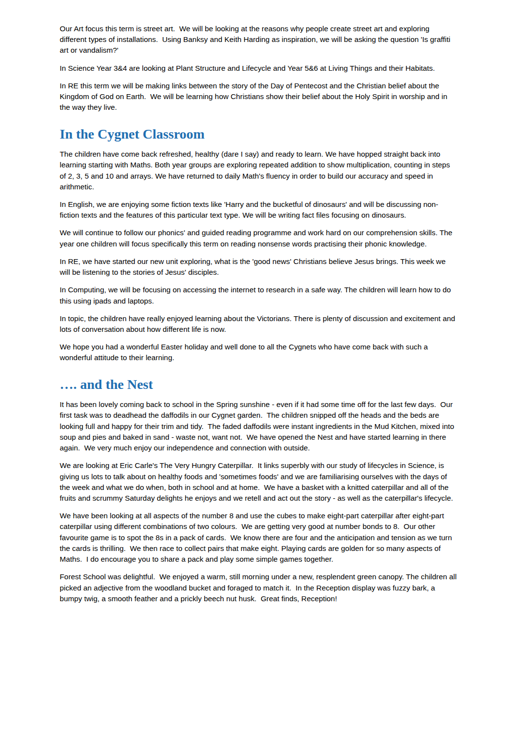Our Art focus this term is street art. We will be looking at the reasons why people create street art and exploring different types of installations. Using Banksy and Keith Harding as inspiration, we will be asking the question 'Is graffiti art or vandalism?'
In Science Year 3&4 are looking at Plant Structure and Lifecycle and Year 5&6 at Living Things and their Habitats.
In RE this term we will be making links between the story of the Day of Pentecost and the Christian belief about the Kingdom of God on Earth. We will be learning how Christians show their belief about the Holy Spirit in worship and in the way they live.
In the Cygnet Classroom
The children have come back refreshed, healthy (dare I say) and ready to learn. We have hopped straight back into learning starting with Maths. Both year groups are exploring repeated addition to show multiplication, counting in steps of 2, 3, 5 and 10 and arrays. We have returned to daily Math's fluency in order to build our accuracy and speed in arithmetic.
In English, we are enjoying some fiction texts like 'Harry and the bucketful of dinosaurs' and will be discussing non-fiction texts and the features of this particular text type. We will be writing fact files focusing on dinosaurs.
We will continue to follow our phonics' and guided reading programme and work hard on our comprehension skills. The year one children will focus specifically this term on reading nonsense words practising their phonic knowledge.
In RE, we have started our new unit exploring, what is the 'good news' Christians believe Jesus brings. This week we will be listening to the stories of Jesus' disciples.
In Computing, we will be focusing on accessing the internet to research in a safe way. The children will learn how to do this using ipads and laptops.
In topic, the children have really enjoyed learning about the Victorians. There is plenty of discussion and excitement and lots of conversation about how different life is now.
We hope you had a wonderful Easter holiday and well done to all the Cygnets who have come back with such a wonderful attitude to their learning.
…. and the Nest
It has been lovely coming back to school in the Spring sunshine - even if it had some time off for the last few days. Our first task was to deadhead the daffodils in our Cygnet garden. The children snipped off the heads and the beds are looking full and happy for their trim and tidy. The faded daffodils were instant ingredients in the Mud Kitchen, mixed into soup and pies and baked in sand - waste not, want not. We have opened the Nest and have started learning in there again. We very much enjoy our independence and connection with outside.
We are looking at Eric Carle's The Very Hungry Caterpillar. It links superbly with our study of lifecycles in Science, is giving us lots to talk about on healthy foods and 'sometimes foods' and we are familiarising ourselves with the days of the week and what we do when, both in school and at home. We have a basket with a knitted caterpillar and all of the fruits and scrummy Saturday delights he enjoys and we retell and act out the story - as well as the caterpillar's lifecycle.
We have been looking at all aspects of the number 8 and use the cubes to make eight-part caterpillar after eight-part caterpillar using different combinations of two colours. We are getting very good at number bonds to 8. Our other favourite game is to spot the 8s in a pack of cards. We know there are four and the anticipation and tension as we turn the cards is thrilling. We then race to collect pairs that make eight. Playing cards are golden for so many aspects of Maths. I do encourage you to share a pack and play some simple games together.
Forest School was delightful. We enjoyed a warm, still morning under a new, resplendent green canopy. The children all picked an adjective from the woodland bucket and foraged to match it. In the Reception display was fuzzy bark, a bumpy twig, a smooth feather and a prickly beech nut husk. Great finds, Reception!